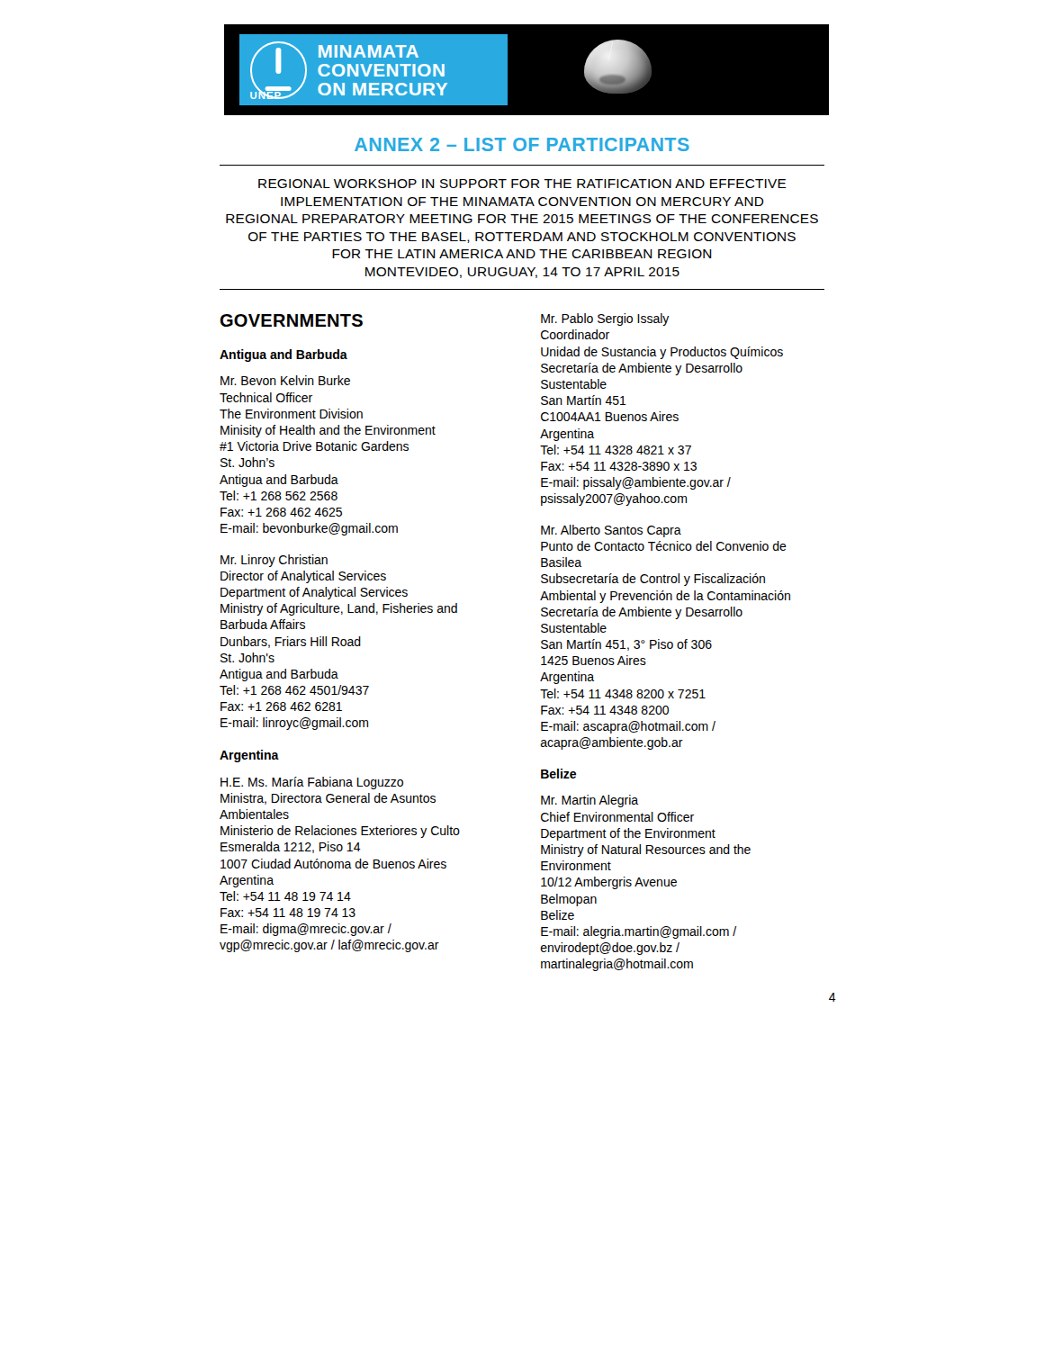MINAMATA CONVENTION ON MERCURY
UNEP
ANNEX 2 – LIST OF PARTICIPANTS
REGIONAL WORKSHOP IN SUPPORT FOR THE RATIFICATION AND EFFECTIVE
IMPLEMENTATION OF THE MINAMATA CONVENTION ON MERCURY AND
REGIONAL PREPARATORY MEETING FOR THE 2015 MEETINGS OF THE CONFERENCES
OF THE PARTIES TO THE BASEL, ROTTERDAM AND STOCKHOLM CONVENTIONS
FOR THE LATIN AMERICA AND THE CARIBBEAN REGION
MONTEVIDEO, URUGUAY, 14 TO 17 APRIL 2015
GOVERNMENTS
Antigua and Barbuda
Mr. Bevon Kelvin Burke
Technical Officer
The Environment Division
Minisity of Health and the Environment
#1 Victoria Drive Botanic Gardens
St. John’s
Antigua and Barbuda
Tel: +1 268 562 2568
Fax: +1 268 462 4625
E-mail: bevonburke@gmail.com
Mr. Linroy Christian
Director of Analytical Services
Department of Analytical Services
Ministry of Agriculture, Land, Fisheries and
Barbuda Affairs
Dunbars, Friars Hill Road
St. John's
Antigua and Barbuda
Tel: +1 268 462 4501/9437
Fax: +1 268 462 6281
E-mail: linroyc@gmail.com
Argentina
H.E. Ms. María Fabiana Loguzzo
Ministra, Directora General de Asuntos
Ambientales
Ministerio de Relaciones Exteriores y Culto
Esmeralda 1212, Piso 14
1007 Ciudad Autónoma de Buenos Aires
Argentina
Tel: +54 11 48 19 74 14
Fax: +54 11 48 19 74 13
E-mail: digma@mrecic.gov.ar /
vgp@mrecic.gov.ar / laf@mrecic.gov.ar
Mr. Pablo Sergio Issaly
Coordinador
Unidad de Sustancia y Productos Químicos
Secretaría de Ambiente y Desarrollo
Sustentable
San Martín 451
C1004AA1 Buenos Aires
Argentina
Tel: +54 11 4328 4821 x 37
Fax: +54 11 4328-3890 x 13
E-mail: pissaly@ambiente.gov.ar /
psissaly2007@yahoo.com
Mr. Alberto Santos Capra
Punto de Contacto Técnico del Convenio de
Basilea
Subsecretaría de Control y Fiscalización
Ambiental y Prevención de la Contaminación
Secretaría de Ambiente y Desarrollo
Sustentable
San Martín 451, 3° Piso of 306
1425 Buenos Aires
Argentina
Tel: +54 11 4348 8200 x 7251
Fax: +54 11 4348 8200
E-mail: ascapra@hotmail.com /
acapra@ambiente.gob.ar
Belize
Mr. Martin Alegria
Chief Environmental Officer
Department of the Environment
Ministry of Natural Resources and the
Environment
10/12 Ambergris Avenue
Belmopan
Belize
E-mail: alegria.martin@gmail.com /
envirodept@doe.gov.bz /
martinalegria@hotmail.com
4